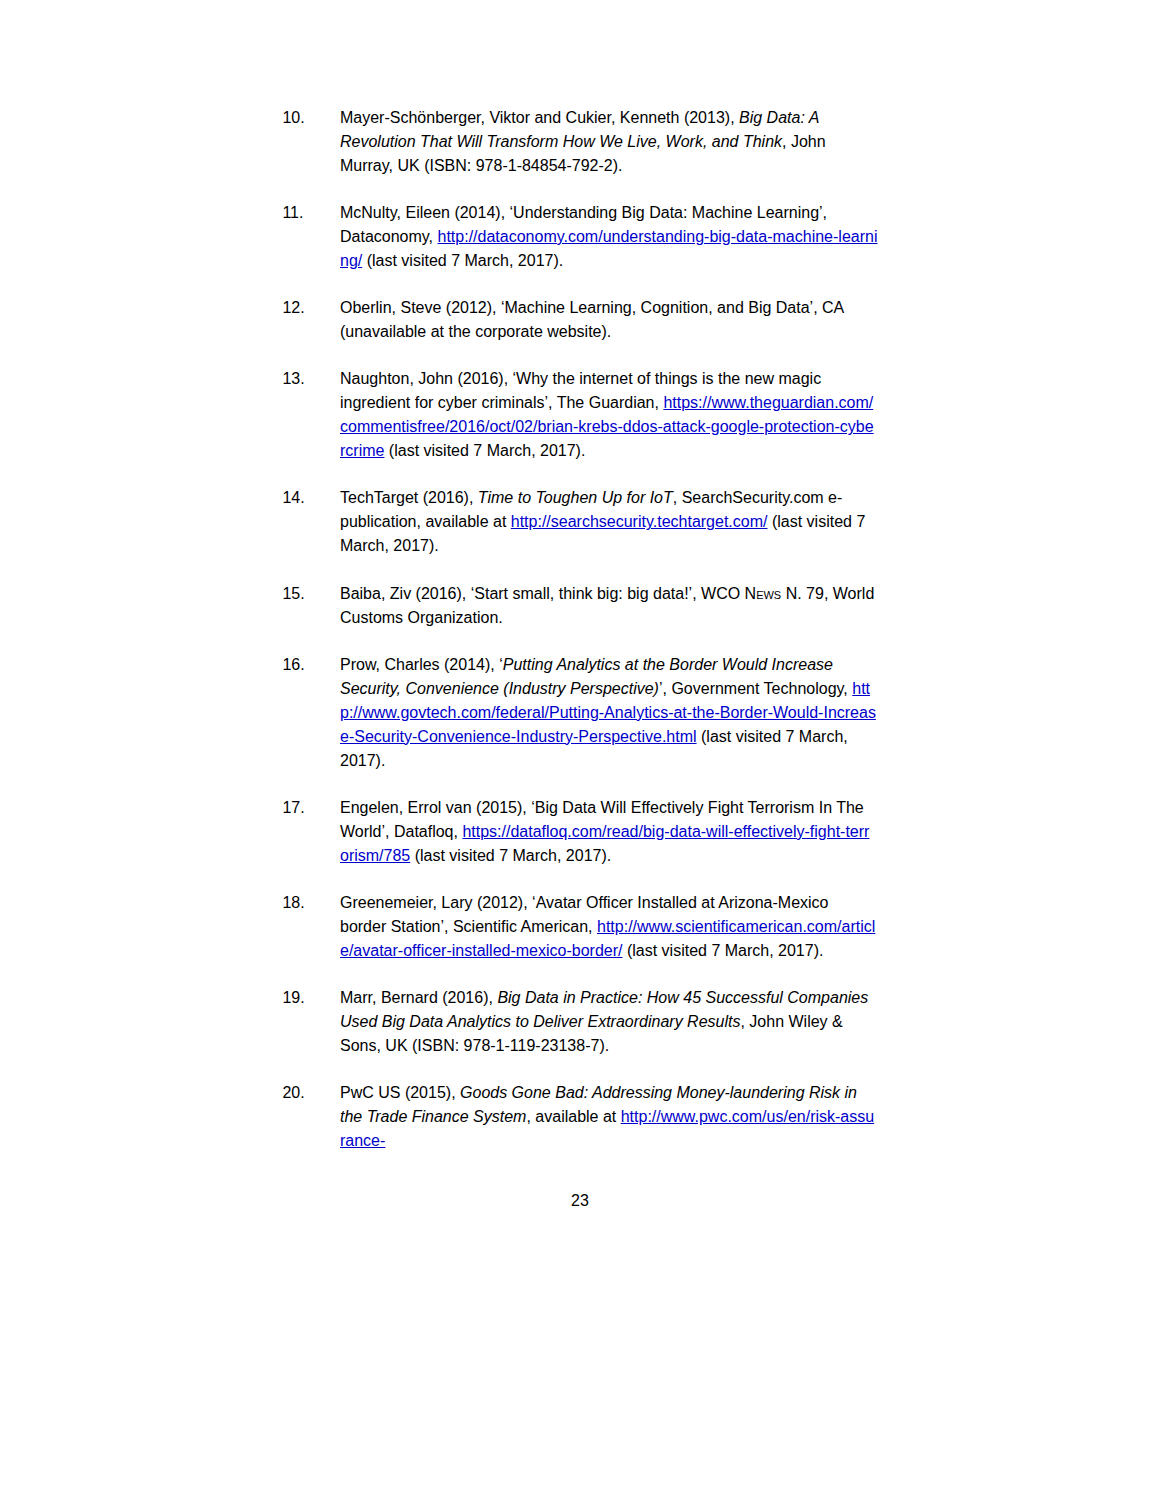10. Mayer-Schönberger, Viktor and Cukier, Kenneth (2013), Big Data: A Revolution That Will Transform How We Live, Work, and Think, John Murray, UK (ISBN: 978-1-84854-792-2).
11. McNulty, Eileen (2014), ‘Understanding Big Data: Machine Learning’, Dataconomy, http://dataconomy.com/understanding-big-data-machine-learning/ (last visited 7 March, 2017).
12. Oberlin, Steve (2012), ‘Machine Learning, Cognition, and Big Data’, CA (unavailable at the corporate website).
13. Naughton, John (2016), ‘Why the internet of things is the new magic ingredient for cyber criminals’, The Guardian, https://www.theguardian.com/commentisfree/2016/oct/02/brian-krebs-ddos-attack-google-protection-cybercrime (last visited 7 March, 2017).
14. TechTarget (2016), Time to Toughen Up for IoT, SearchSecurity.com e-publication, available at http://searchsecurity.techtarget.com/ (last visited 7 March, 2017).
15. Baiba, Ziv (2016), ‘Start small, think big: big data!’, WCO News N. 79, World Customs Organization.
16. Prow, Charles (2014), ‘Putting Analytics at the Border Would Increase Security, Convenience (Industry Perspective)’, Government Technology, http://www.govtech.com/federal/Putting-Analytics-at-the-Border-Would-Increase-Security-Convenience-Industry-Perspective.html (last visited 7 March, 2017).
17. Engelen, Errol van (2015), ‘Big Data Will Effectively Fight Terrorism In The World’, Datafloq, https://datafloq.com/read/big-data-will-effectively-fight-terrorism/785 (last visited 7 March, 2017).
18. Greenemeier, Lary (2012), ‘Avatar Officer Installed at Arizona-Mexico border Station’, Scientific American, http://www.scientificamerican.com/article/avatar-officer-installed-mexico-border/ (last visited 7 March, 2017).
19. Marr, Bernard (2016), Big Data in Practice: How 45 Successful Companies Used Big Data Analytics to Deliver Extraordinary Results, John Wiley & Sons, UK (ISBN: 978-1-119-23138-7).
20. PwC US (2015), Goods Gone Bad: Addressing Money-laundering Risk in the Trade Finance System, available at http://www.pwc.com/us/en/risk-assurance-
23